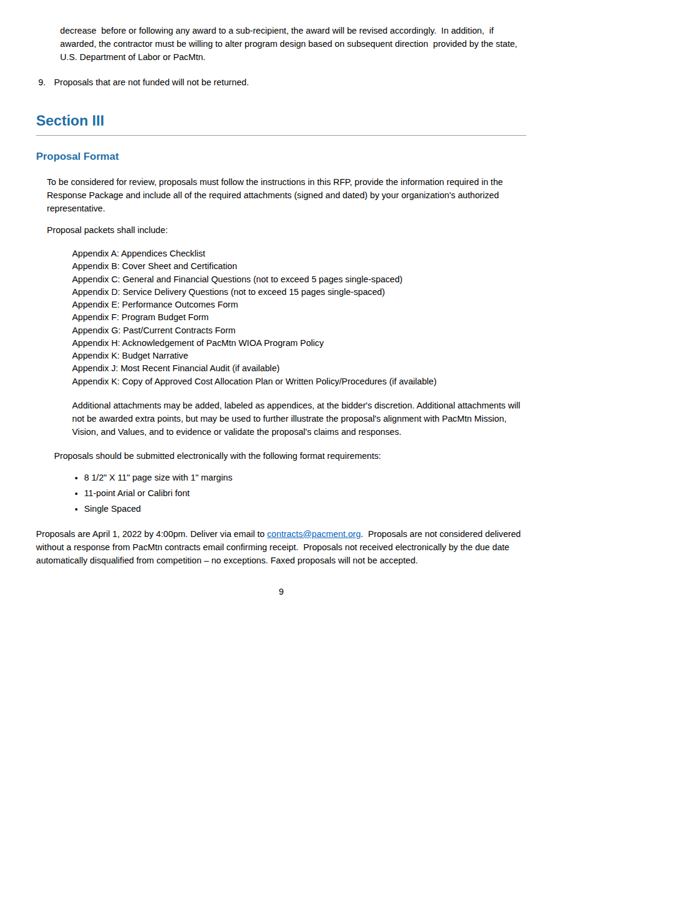decrease before or following any award to a sub-recipient, the award will be revised accordingly. In addition, if awarded, the contractor must be willing to alter program design based on subsequent direction provided by the state, U.S. Department of Labor or PacMtn.
Proposals that are not funded will not be returned.
Section III
Proposal Format
To be considered for review, proposals must follow the instructions in this RFP, provide the information required in the Response Package and include all of the required attachments (signed and dated) by your organization's authorized representative.
Proposal packets shall include:
Appendix A: Appendices Checklist
Appendix B: Cover Sheet and Certification
Appendix C: General and Financial Questions (not to exceed 5 pages single-spaced)
Appendix D: Service Delivery Questions (not to exceed 15 pages single-spaced)
Appendix E: Performance Outcomes Form
Appendix F: Program Budget Form
Appendix G: Past/Current Contracts Form
Appendix H: Acknowledgement of PacMtn WIOA Program Policy
Appendix K: Budget Narrative
Appendix J: Most Recent Financial Audit (if available)
Appendix K: Copy of Approved Cost Allocation Plan or Written Policy/Procedures (if available)
Additional attachments may be added, labeled as appendices, at the bidder's discretion. Additional attachments will not be awarded extra points, but may be used to further illustrate the proposal's alignment with PacMtn Mission, Vision, and Values, and to evidence or validate the proposal's claims and responses.
Proposals should be submitted electronically with the following format requirements:
8 1/2" X 11" page size with 1" margins
11-point Arial or Calibri font
Single Spaced
Proposals are April 1, 2022 by 4:00pm. Deliver via email to contracts@pacment.org. Proposals are not considered delivered without a response from PacMtn contracts email confirming receipt. Proposals not received electronically by the due date automatically disqualified from competition – no exceptions. Faxed proposals will not be accepted.
9